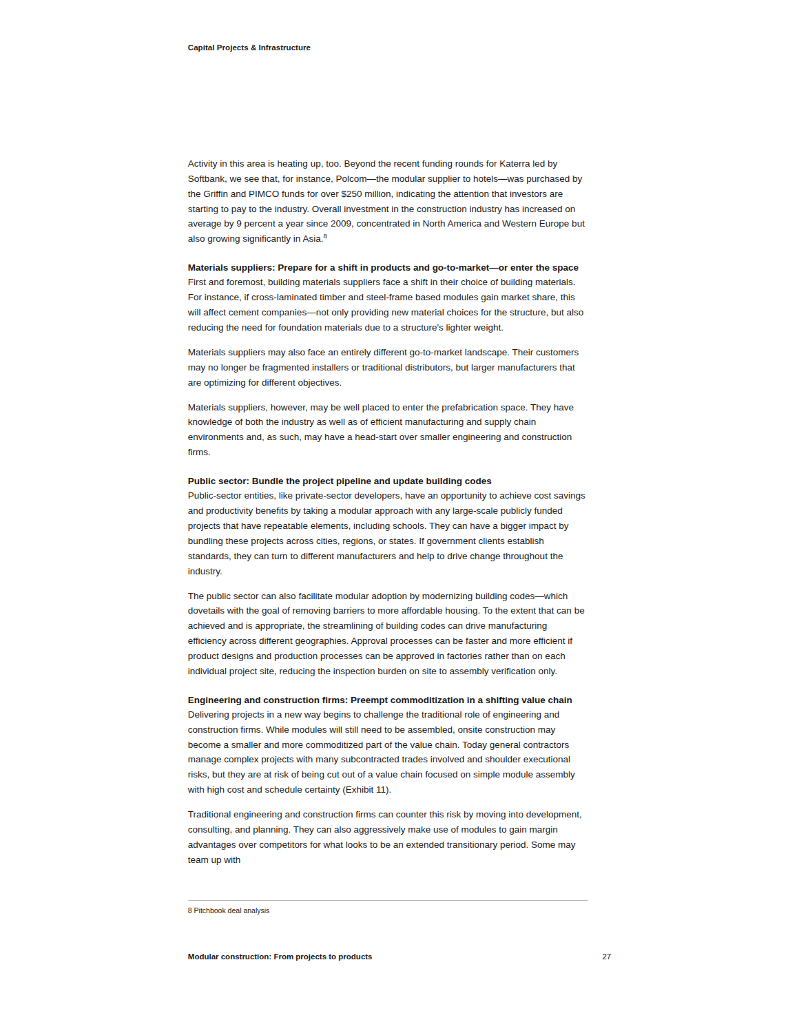Capital Projects & Infrastructure
Activity in this area is heating up, too. Beyond the recent funding rounds for Katerra led by Softbank, we see that, for instance, Polcom—the modular supplier to hotels—was purchased by the Griffin and PIMCO funds for over $250 million, indicating the attention that investors are starting to pay to the industry. Overall investment in the construction industry has increased on average by 9 percent a year since 2009, concentrated in North America and Western Europe but also growing significantly in Asia.8
Materials suppliers: Prepare for a shift in products and go-to-market—or enter the space
First and foremost, building materials suppliers face a shift in their choice of building materials. For instance, if cross-laminated timber and steel-frame based modules gain market share, this will affect cement companies—not only providing new material choices for the structure, but also reducing the need for foundation materials due to a structure's lighter weight.
Materials suppliers may also face an entirely different go-to-market landscape. Their customers may no longer be fragmented installers or traditional distributors, but larger manufacturers that are optimizing for different objectives.
Materials suppliers, however, may be well placed to enter the prefabrication space. They have knowledge of both the industry as well as of efficient manufacturing and supply chain environments and, as such, may have a head-start over smaller engineering and construction firms.
Public sector: Bundle the project pipeline and update building codes
Public-sector entities, like private-sector developers, have an opportunity to achieve cost savings and productivity benefits by taking a modular approach with any large-scale publicly funded projects that have repeatable elements, including schools. They can have a bigger impact by bundling these projects across cities, regions, or states. If government clients establish standards, they can turn to different manufacturers and help to drive change throughout the industry.
The public sector can also facilitate modular adoption by modernizing building codes—which dovetails with the goal of removing barriers to more affordable housing. To the extent that can be achieved and is appropriate, the streamlining of building codes can drive manufacturing efficiency across different geographies. Approval processes can be faster and more efficient if product designs and production processes can be approved in factories rather than on each individual project site, reducing the inspection burden on site to assembly verification only.
Engineering and construction firms: Preempt commoditization in a shifting value chain
Delivering projects in a new way begins to challenge the traditional role of engineering and construction firms. While modules will still need to be assembled, onsite construction may become a smaller and more commoditized part of the value chain. Today general contractors manage complex projects with many subcontracted trades involved and shoulder executional risks, but they are at risk of being cut out of a value chain focused on simple module assembly with high cost and schedule certainty (Exhibit 11).
Traditional engineering and construction firms can counter this risk by moving into development, consulting, and planning. They can also aggressively make use of modules to gain margin advantages over competitors for what looks to be an extended transitionary period. Some may team up with
8 Pitchbook deal analysis
Modular construction: From projects to products 27